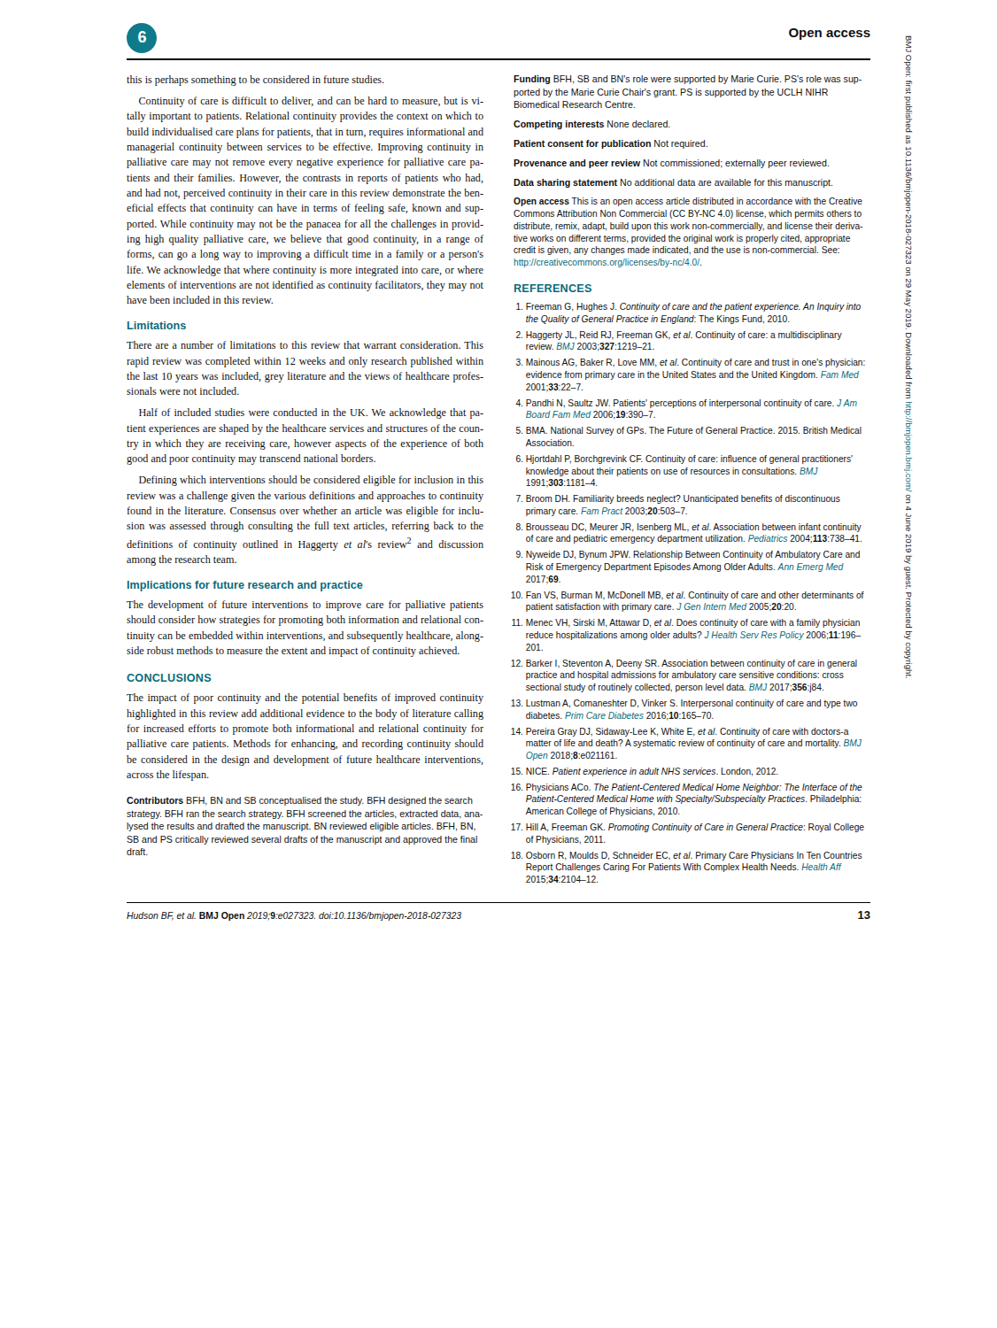BMJ Open: first published as 10.1136/bmjopen-2018-027323 on 29 May 2019. Downloaded from http://bmjopen.bmj.com/ on 4 June 2019 by guest. Protected by copyright.
6
Open access
this is perhaps something to be considered in future studies.
Continuity of care is difficult to deliver, and can be hard to measure, but is vitally important to patients. Relational continuity provides the context on which to build individualised care plans for patients, that in turn, requires informational and managerial continuity between services to be effective. Improving continuity in palliative care may not remove every negative experience for palliative care patients and their families. However, the contrasts in reports of patients who had, and had not, perceived continuity in their care in this review demonstrate the beneficial effects that continuity can have in terms of feeling safe, known and supported. While continuity may not be the panacea for all the challenges in providing high quality palliative care, we believe that good continuity, in a range of forms, can go a long way to improving a difficult time in a family or a person's life. We acknowledge that where continuity is more integrated into care, or where elements of interventions are not identified as continuity facilitators, they may not have been included in this review.
Limitations
There are a number of limitations to this review that warrant consideration. This rapid review was completed within 12 weeks and only research published within the last 10 years was included, grey literature and the views of healthcare professionals were not included.
Half of included studies were conducted in the UK. We acknowledge that patient experiences are shaped by the healthcare services and structures of the country in which they are receiving care, however aspects of the experience of both good and poor continuity may transcend national borders.
Defining which interventions should be considered eligible for inclusion in this review was a challenge given the various definitions and approaches to continuity found in the literature. Consensus over whether an article was eligible for inclusion was assessed through consulting the full text articles, referring back to the definitions of continuity outlined in Haggerty et al's review2 and discussion among the research team.
Implications for future research and practice
The development of future interventions to improve care for palliative patients should consider how strategies for promoting both information and relational continuity can be embedded within interventions, and subsequently healthcare, alongside robust methods to measure the extent and impact of continuity achieved.
Conclusions
The impact of poor continuity and the potential benefits of improved continuity highlighted in this review add additional evidence to the body of literature calling for increased efforts to promote both informational and relational continuity for palliative care patients. Methods for enhancing, and recording continuity should be considered in the design and development of future healthcare interventions, across the lifespan.
Contributors BFH, BN and SB conceptualised the study. BFH designed the search strategy. BFH ran the search strategy. BFH screened the articles, extracted data, analysed the results and drafted the manuscript. BN reviewed eligible articles. BFH, BN, SB and PS critically reviewed several drafts of the manuscript and approved the final draft.
Funding BFH, SB and BN's role were supported by Marie Curie. PS's role was supported by the Marie Curie Chair's grant. PS is supported by the UCLH NIHR Biomedical Research Centre.
Competing interests None declared.
Patient consent for publication Not required.
Provenance and peer review Not commissioned; externally peer reviewed.
Data sharing statement No additional data are available for this manuscript.
Open access This is an open access article distributed in accordance with the Creative Commons Attribution Non Commercial (CC BY-NC 4.0) license, which permits others to distribute, remix, adapt, build upon this work non-commercially, and license their derivative works on different terms, provided the original work is properly cited, appropriate credit is given, any changes made indicated, and the use is non-commercial. See: http://creativecommons.org/licenses/by-nc/4.0/.
References
Freeman G, Hughes J. Continuity of care and the patient experience. An Inquiry into the Quality of General Practice in England: The Kings Fund, 2010.
Haggerty JL, Reid RJ, Freeman GK, et al. Continuity of care: a multidisciplinary review. BMJ 2003;327:1219–21.
Mainous AG, Baker R, Love MM, et al. Continuity of care and trust in one's physician: evidence from primary care in the United States and the United Kingdom. Fam Med 2001;33:22–7.
Pandhi N, Saultz JW. Patients' perceptions of interpersonal continuity of care. J Am Board Fam Med 2006;19:390–7.
BMA. National Survey of GPs. The Future of General Practice. 2015. British Medical Association.
Hjortdahl P, Borchgrevink CF. Continuity of care: influence of general practitioners' knowledge about their patients on use of resources in consultations. BMJ 1991;303:1181–4.
Broom DH. Familiarity breeds neglect? Unanticipated benefits of discontinuous primary care. Fam Pract 2003;20:503–7.
Brousseau DC, Meurer JR, Isenberg ML, et al. Association between infant continuity of care and pediatric emergency department utilization. Pediatrics 2004;113:738–41.
Nyweide DJ, Bynum JPW. Relationship Between Continuity of Ambulatory Care and Risk of Emergency Department Episodes Among Older Adults. Ann Emerg Med 2017;69.
Fan VS, Burman M, McDonell MB, et al. Continuity of care and other determinants of patient satisfaction with primary care. J Gen Intern Med 2005;20:20.
Menec VH, Sirski M, Attawar D, et al. Does continuity of care with a family physician reduce hospitalizations among older adults? J Health Serv Res Policy 2006;11:196–201.
Barker I, Steventon A, Deeny SR. Association between continuity of care in general practice and hospital admissions for ambulatory care sensitive conditions: cross sectional study of routinely collected, person level data. BMJ 2017;356:j84.
Lustman A, Comaneshter D, Vinker S. Interpersonal continuity of care and type two diabetes. Prim Care Diabetes 2016;10:165–70.
Pereira Gray DJ, Sidaway-Lee K, White E, et al. Continuity of care with doctors-a matter of life and death? A systematic review of continuity of care and mortality. BMJ Open 2018;8:e021161.
NICE. Patient experience in adult NHS services. London, 2012.
Physicians ACo. The Patient-Centered Medical Home Neighbor: The Interface of the Patient-Centered Medical Home with Specialty/Subspecialty Practices. Philadelphia: American College of Physicians, 2010.
Hill A, Freeman GK. Promoting Continuity of Care in General Practice: Royal College of Physicians, 2011.
Osborn R, Moulds D, Schneider EC, et al. Primary Care Physicians In Ten Countries Report Challenges Caring For Patients With Complex Health Needs. Health Aff 2015;34:2104–12.
Hudson BF, et al. BMJ Open 2019;9:e027323. doi:10.1136/bmjopen-2018-027323
13